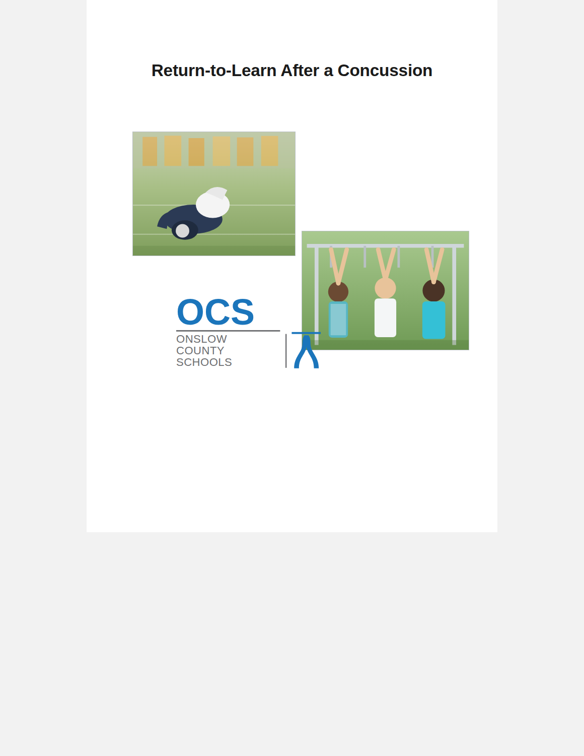Return-to-Learn After a Concussion
OCS ONSLOW COUNTY SCHOOLS Onslow County Schools